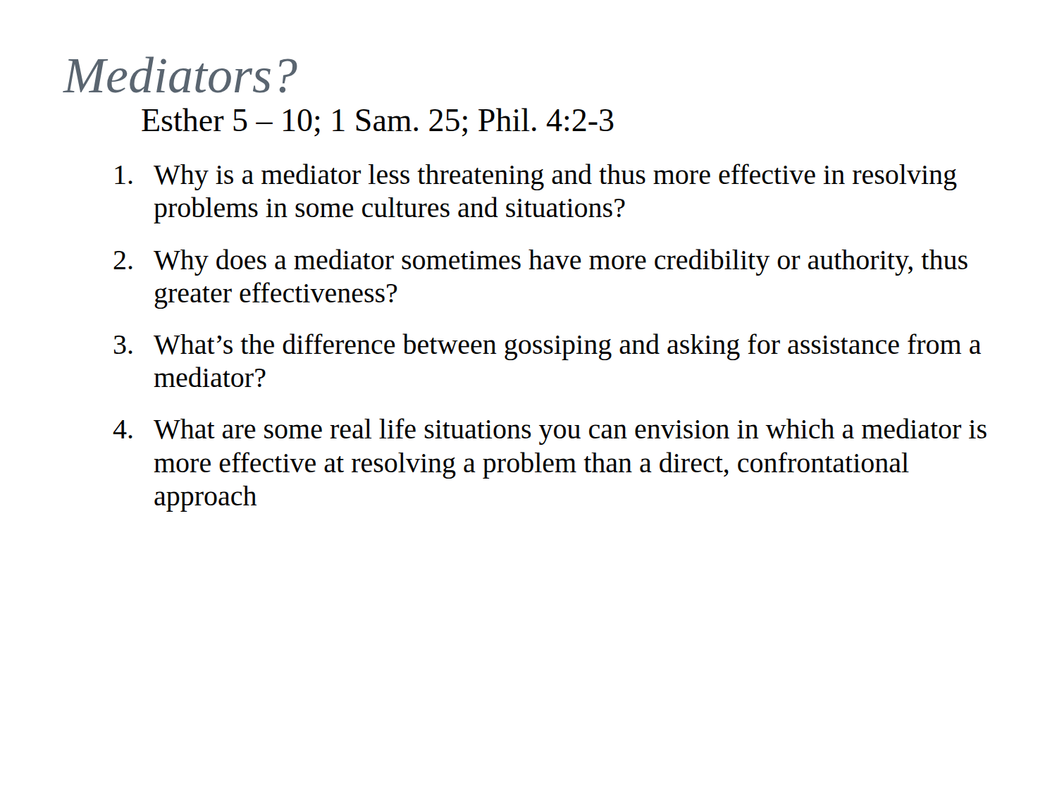Mediators?
Esther 5 – 10; 1 Sam. 25; Phil. 4:2-3
Why is a mediator less threatening and thus more effective in resolving problems in some cultures and situations?
Why does a mediator sometimes have more credibility or authority, thus greater effectiveness?
What’s the difference between gossiping and asking for assistance from a mediator?
What are some real life situations you can envision in which a mediator is more effective at resolving a problem than a direct, confrontational approach